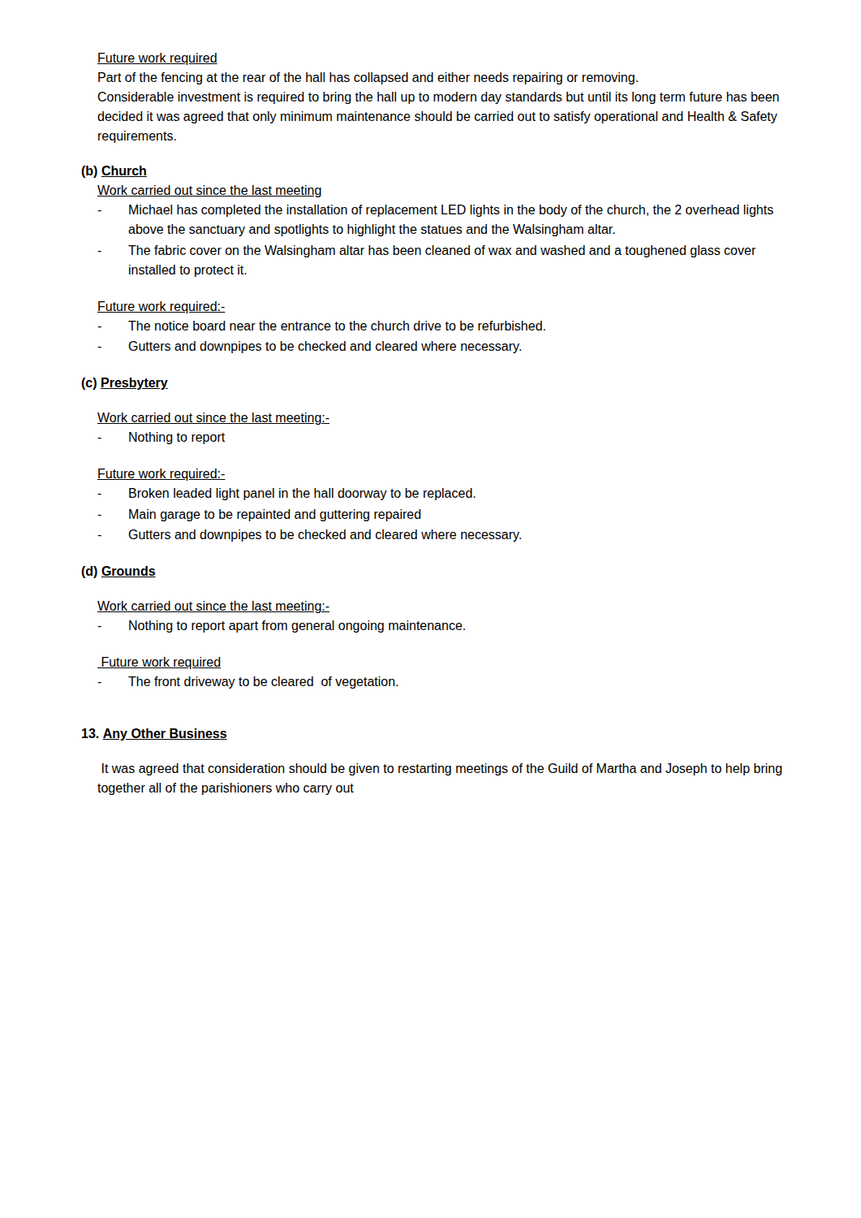Future work required
Part of the fencing at the rear of the hall has collapsed and either needs repairing or removing.
Considerable investment is required to bring the hall up to modern day standards but until its long term future has been decided it was agreed that only minimum maintenance should be carried out to satisfy operational and Health & Safety requirements.
(b) Church
Work carried out since the last meeting
Michael has completed the installation of replacement LED lights in the body of the church, the 2 overhead lights above the sanctuary and spotlights to highlight the statues and the Walsingham altar.
The fabric cover on the Walsingham altar has been cleaned of wax and washed and a toughened glass cover installed to protect it.
Future work required:-
The notice board near the entrance to the church drive to be refurbished.
Gutters and downpipes to be checked and cleared where necessary.
(c) Presbytery
Work carried out since the last meeting:-
Nothing to report
Future work required:-
Broken leaded light panel in the hall doorway to be replaced.
Main garage to be repainted and guttering repaired
Gutters and downpipes to be checked and cleared where necessary.
(d) Grounds
Work carried out since the last meeting:-
Nothing to report apart from general ongoing maintenance.
Future work required
The front driveway to be cleared of vegetation.
13. Any Other Business
It was agreed that consideration should be given to restarting meetings of the Guild of Martha and Joseph to help bring together all of the parishioners who carry out